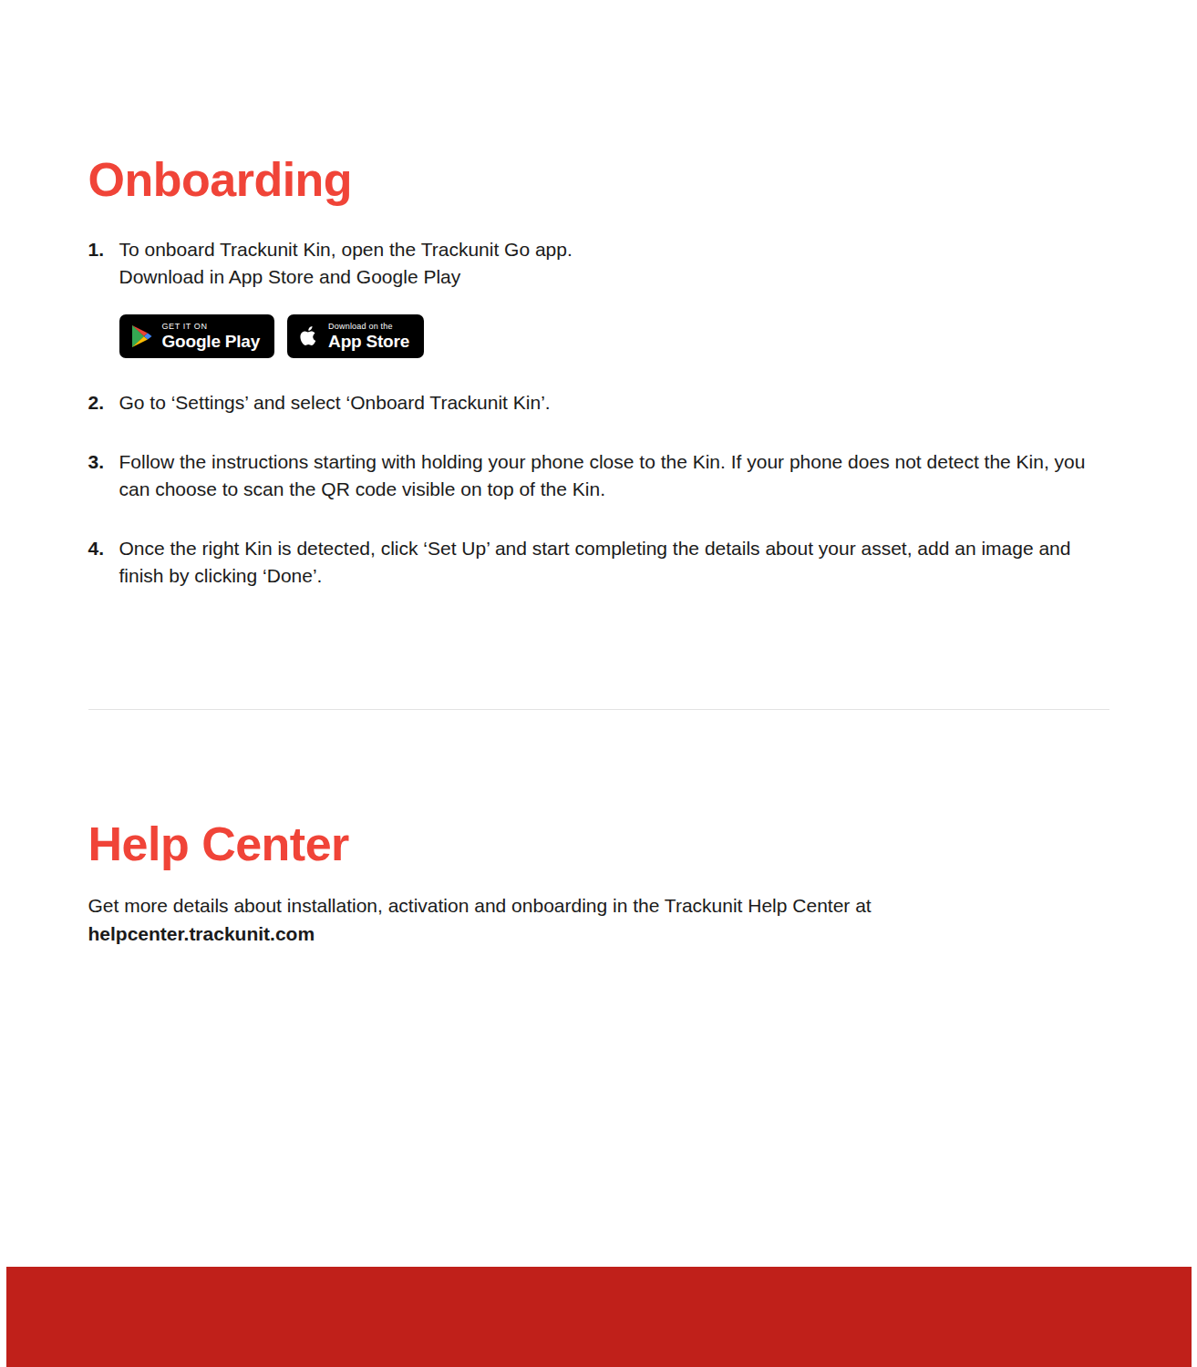Onboarding
1. To onboard Trackunit Kin, open the Trackunit Go app.
Download in App Store and Google Play
Get it on Google Play Download on the App Store
2. Go to ‘Settings’ and select ‘Onboard Trackunit Kin’.
3. Follow the instructions starting with holding your phone close to the Kin. If your phone does not detect the Kin, you can choose to scan the QR code visible on top of the Kin.
4. Once the right Kin is detected, click ‘Set Up’ and start completing the details about your asset, add an image and finish by clicking ‘Done’.
Help Center
Get more details about installation, activation and onboarding in the Trackunit Help Center at helpcenter.trackunit.com